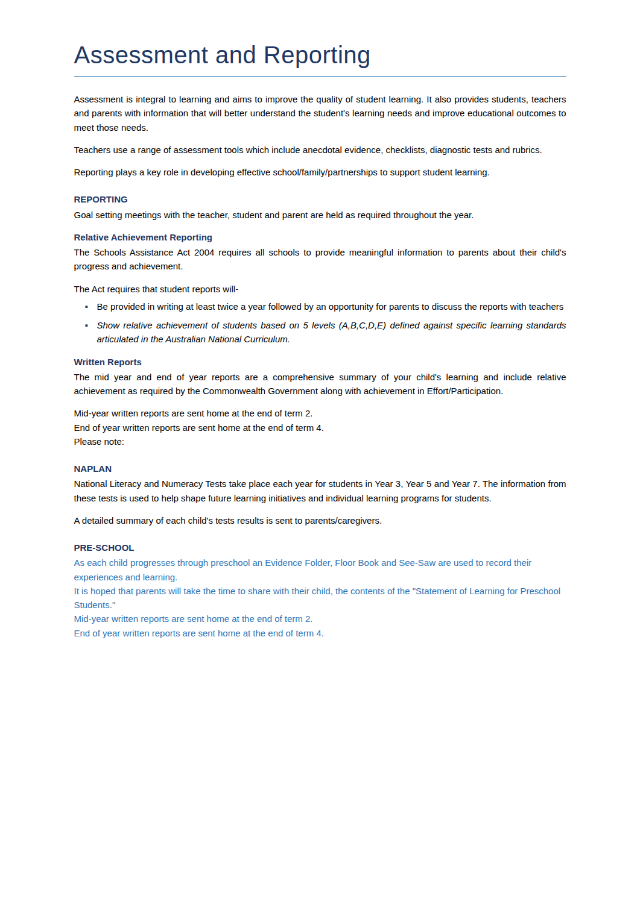Assessment and Reporting
Assessment is integral to learning and aims to improve the quality of student learning. It also provides students, teachers and parents with information that will better understand the student's learning needs and improve educational outcomes to meet those needs.
Teachers use a range of assessment tools which include anecdotal evidence, checklists, diagnostic tests and rubrics.
Reporting plays a key role in developing effective school/family/partnerships to support student learning.
REPORTING
Goal setting meetings with the teacher, student and parent are held as required throughout the year.
Relative Achievement Reporting
The Schools Assistance Act 2004 requires all schools to provide meaningful information to parents about their child's progress and achievement.
The Act requires that student reports will-
Be provided in writing at least twice a year followed by an opportunity for parents to discuss the reports with teachers
Show relative achievement of students based on 5 levels (A,B,C,D,E) defined against specific learning standards articulated in the Australian National Curriculum.
Written Reports
The mid year and end of year reports are a comprehensive summary of your child's learning and include relative achievement as required by the Commonwealth Government along with achievement in Effort/Participation.
Mid-year written reports are sent home at the end of term 2.
End of year written reports are sent home at the end of term 4.
Please note:
NAPLAN
National Literacy and Numeracy Tests take place each year for students in Year 3, Year 5 and Year 7. The information from these tests is used to help shape future learning initiatives and individual learning programs for students.
A detailed summary of each child's tests results is sent to parents/caregivers.
PRE-SCHOOL
As each child progresses through preschool an Evidence Folder, Floor Book and See-Saw are used to record their experiences and learning.
It is hoped that parents will take the time to share with their child, the contents of the "Statement of Learning for Preschool Students."
Mid-year written reports are sent home at the end of term 2.
End of year written reports are sent home at the end of term 4.